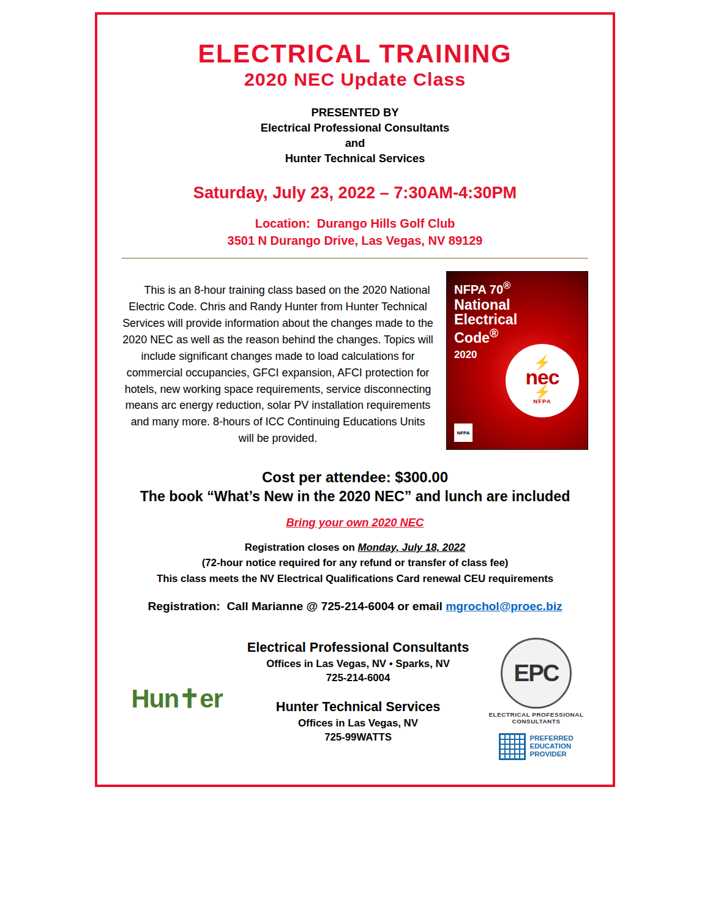ELECTRICAL TRAINING
2020 NEC Update Class
PRESENTED BY
Electrical Professional Consultants
and
Hunter Technical Services
Saturday, July 23, 2022 – 7:30AM-4:30PM
Location: Durango Hills Golf Club
3501 N Durango Drive, Las Vegas, NV 89129
NFPA 70®
National
Electrical
Code®
2020
⚡
nec
⚡
NFPA
NFPA
This is an 8-hour training class based on the 2020 National Electric Code. Chris and Randy Hunter from Hunter Technical Services will provide information about the changes made to the 2020 NEC as well as the reason behind the changes. Topics will include significant changes made to load calculations for commercial occupancies, GFCI expansion, AFCI protection for hotels, new working space requirements, service disconnecting means arc energy reduction, solar PV installation requirements and many more. 8-hours of ICC Continuing Educations Units will be provided.
Cost per attendee: $300.00
The book “What’s New in the 2020 NEC” and lunch are included
Bring your own 2020 NEC
Registration closes on Monday, July 18, 2022
(72-hour notice required for any refund or transfer of class fee)
This class meets the NV Electrical Qualifications Card renewal CEU requirements
Registration: Call Marianne @ 725-214-6004 or email mgrochol@proec.biz
Hun✝er
Electrical Professional Consultants
Offices in Las Vegas, NV • Sparks, NV
725-214-6004
Hunter Technical Services
Offices in Las Vegas, NV
725-99WATTS
EPC
ELECTRICAL PROFESSIONAL CONSULTANTS
PREFERRED
EDUCATION
PROVIDER